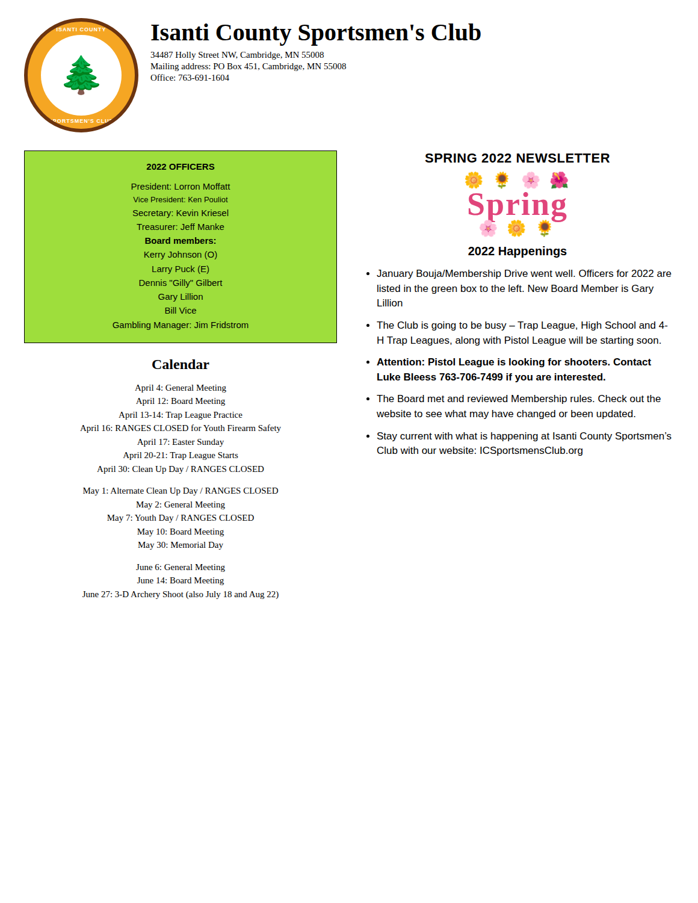ISANTI COUNTY SPORTSMEN'S CLUB
🌲
Isanti County Sportsmen's Club
34487 Holly Street NW, Cambridge, MN 55008
Mailing address: PO Box 451, Cambridge, MN 55008
Office: 763-691-1604
2022 OFFICERS
President: Lorron Moffatt
Vice President: Ken Pouliot
Secretary: Kevin Kriesel
Treasurer: Jeff Manke
Board members:
Kerry Johnson (O)
Larry Puck (E)
Dennis "Gilly" Gilbert
Gary Lillion
Bill Vice
Gambling Manager: Jim Fridstrom
Calendar
April 4: General Meeting
April 12: Board Meeting
April 13-14: Trap League Practice
April 16: RANGES CLOSED for Youth Firearm Safety
April 17: Easter Sunday
April 20-21: Trap League Starts
April 30: Clean Up Day / RANGES CLOSED
May 1: Alternate Clean Up Day / RANGES CLOSED
May 2: General Meeting
May 7: Youth Day / RANGES CLOSED
May 10: Board Meeting
May 30: Memorial Day
June 6: General Meeting
June 14: Board Meeting
June 27: 3-D Archery Shoot (also July 18 and Aug 22)
SPRING 2022 NEWSLETTER
🌼 🌻 🌸 🌺
Spring
🌸 🌼 🌻
2022 Happenings
January Bouja/Membership Drive went well. Officers for 2022 are listed in the green box to the left. New Board Member is Gary Lillion
The Club is going to be busy – Trap League, High School and 4-H Trap Leagues, along with Pistol League will be starting soon.
Attention: Pistol League is looking for shooters. Contact Luke Bleess 763-706-7499 if you are interested.
The Board met and reviewed Membership rules. Check out the website to see what may have changed or been updated.
Stay current with what is happening at Isanti County Sportsmen’s Club with our website: ICSportsmensClub.org